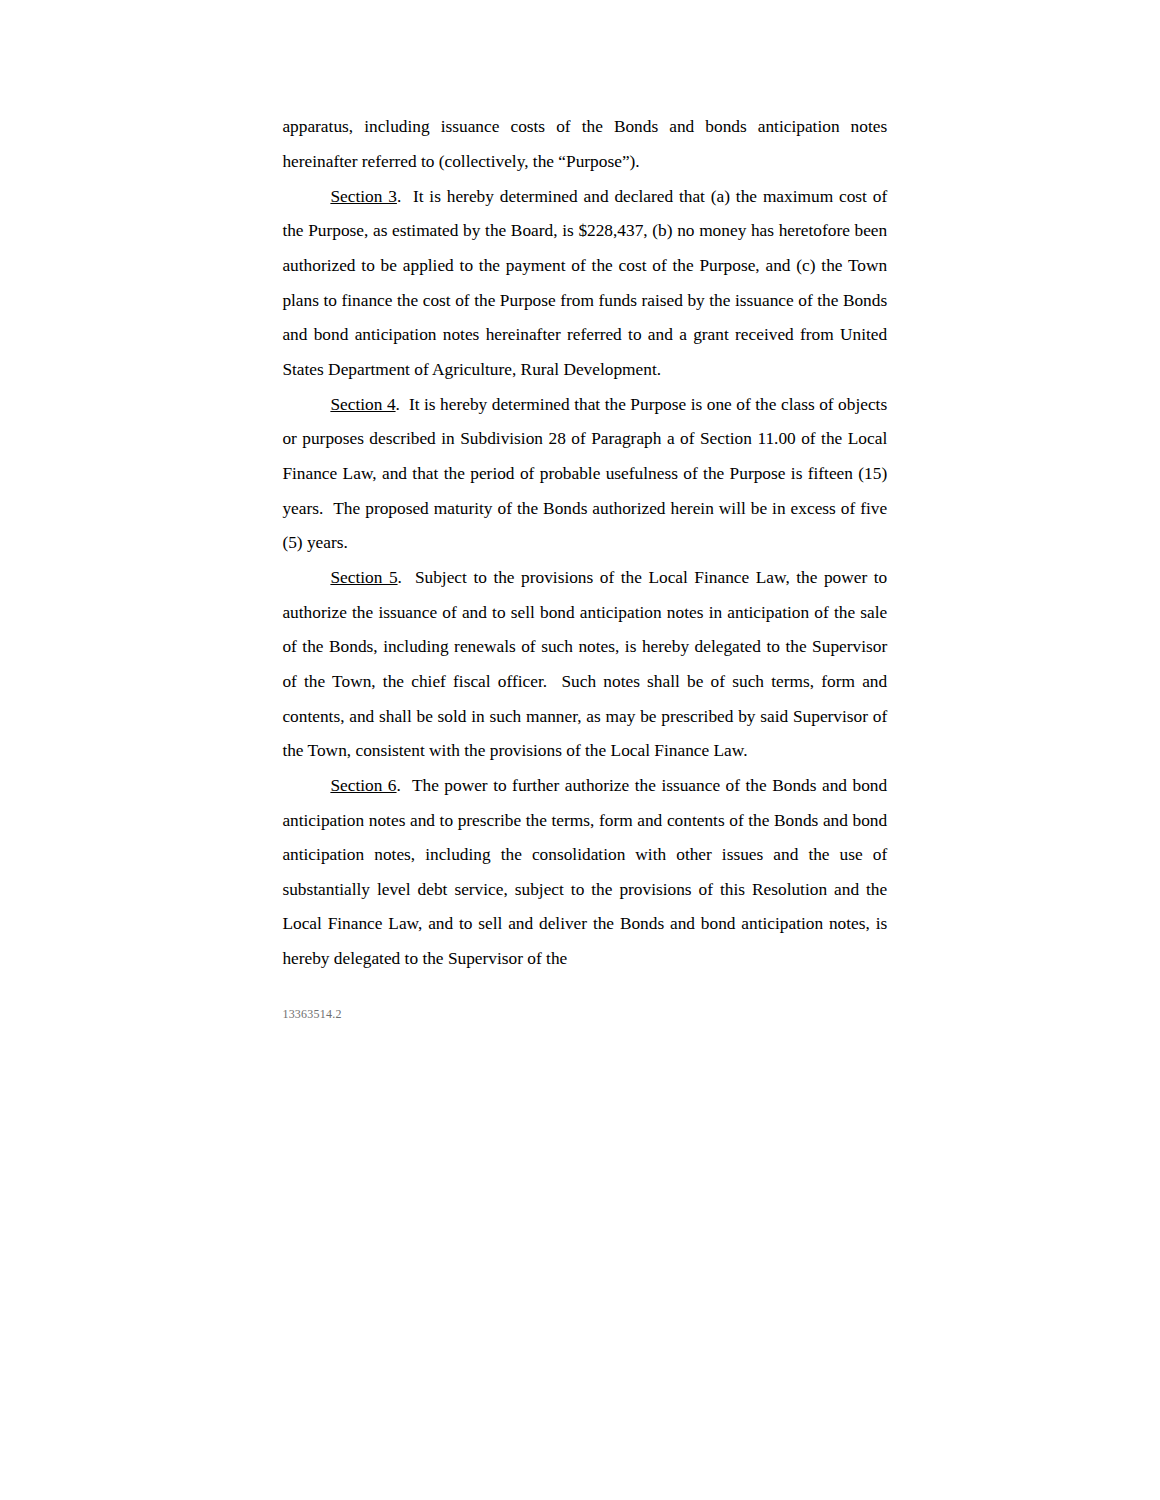apparatus, including issuance costs of the Bonds and bonds anticipation notes hereinafter referred to (collectively, the “Purpose”).
Section 3. It is hereby determined and declared that (a) the maximum cost of the Purpose, as estimated by the Board, is $228,437, (b) no money has heretofore been authorized to be applied to the payment of the cost of the Purpose, and (c) the Town plans to finance the cost of the Purpose from funds raised by the issuance of the Bonds and bond anticipation notes hereinafter referred to and a grant received from United States Department of Agriculture, Rural Development.
Section 4. It is hereby determined that the Purpose is one of the class of objects or purposes described in Subdivision 28 of Paragraph a of Section 11.00 of the Local Finance Law, and that the period of probable usefulness of the Purpose is fifteen (15) years. The proposed maturity of the Bonds authorized herein will be in excess of five (5) years.
Section 5. Subject to the provisions of the Local Finance Law, the power to authorize the issuance of and to sell bond anticipation notes in anticipation of the sale of the Bonds, including renewals of such notes, is hereby delegated to the Supervisor of the Town, the chief fiscal officer. Such notes shall be of such terms, form and contents, and shall be sold in such manner, as may be prescribed by said Supervisor of the Town, consistent with the provisions of the Local Finance Law.
Section 6. The power to further authorize the issuance of the Bonds and bond anticipation notes and to prescribe the terms, form and contents of the Bonds and bond anticipation notes, including the consolidation with other issues and the use of substantially level debt service, subject to the provisions of this Resolution and the Local Finance Law, and to sell and deliver the Bonds and bond anticipation notes, is hereby delegated to the Supervisor of the
13363514.2